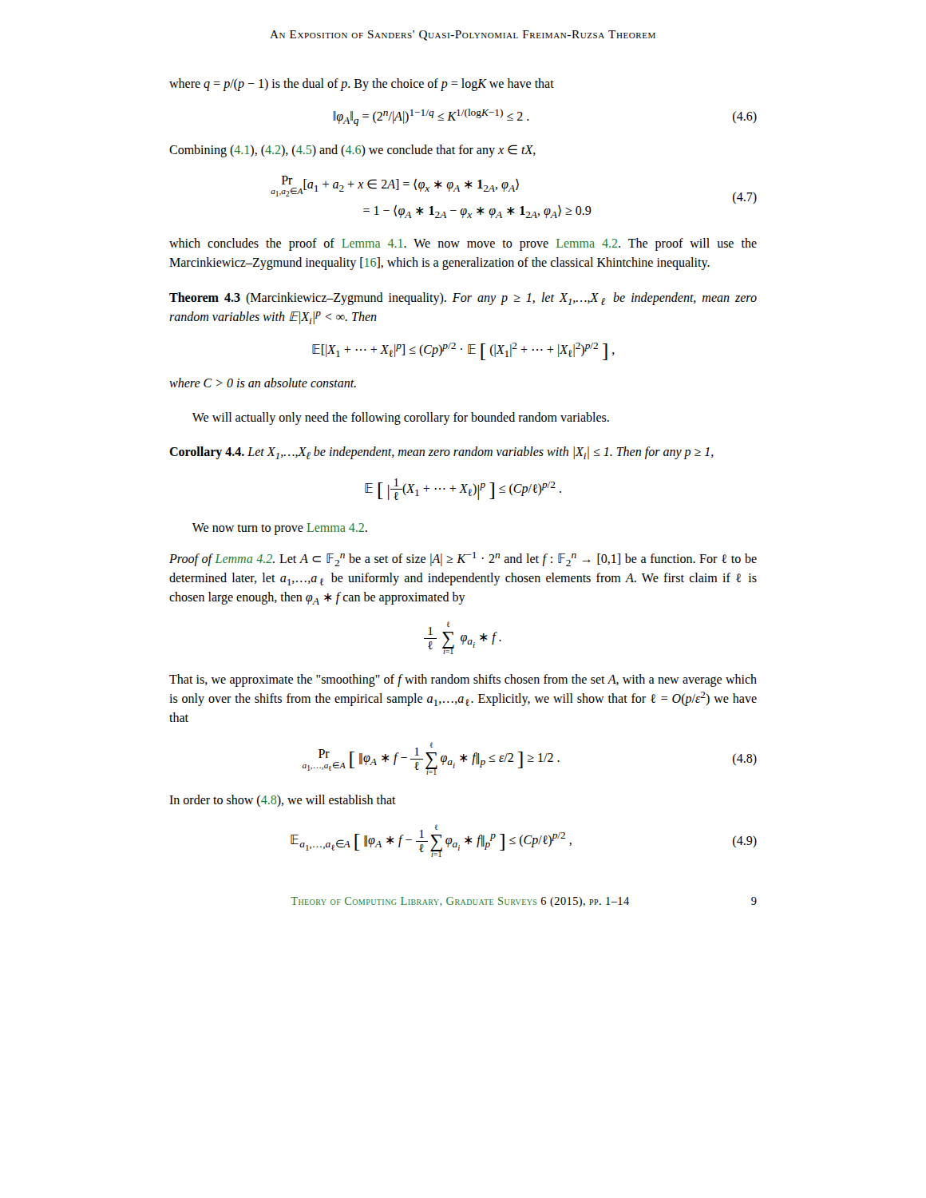An Exposition of Sanders' Quasi-Polynomial Freiman-Ruzsa Theorem
where q = p/(p − 1) is the dual of p. By the choice of p = logK we have that
‖φA‖q = (2n/|A|)1−1/q ≤ K1/(logK−1) ≤ 2 .
(4.6)
Combining (4.1), (4.2), (4.5) and (4.6) we conclude that for any x ∈ tX,
Pr a1,a2∈A[a1 + a2 + x ∈ 2A] = ⟨φx ∗ φA ∗ 12A, φA⟩
= 1 − ⟨φA ∗ 12A − φx ∗ φA ∗ 12A, φA⟩ ≥ 0.9
(4.7)
which concludes the proof of Lemma 4.1. We now move to prove Lemma 4.2. The proof will use the Marcinkiewicz–Zygmund inequality [16], which is a generalization of the classical Khintchine inequality.
Theorem 4.3 (Marcinkiewicz–Zygmund inequality). For any p ≥ 1, let X1,…,Xℓ be independent, mean zero random variables with 𝔼|Xi|p < ∞. Then
𝔼[|X1 + ⋯ + Xℓ|p] ≤ (Cp)p/2 · 𝔼 [ (|X1|2 + ⋯ + |Xℓ|2)p/2 ] ,
where C > 0 is an absolute constant.
We will actually only need the following corollary for bounded random variables.
Corollary 4.4. Let X1,…,Xℓ be independent, mean zero random variables with |Xi| ≤ 1. Then for any p ≥ 1,
𝔼 [ |1 ℓ(X1 + ⋯ + Xℓ)|p ] ≤ (Cp/ℓ)p/2 .
We now turn to prove Lemma 4.2.
Proof of Lemma 4.2. Let A ⊂ 𝔽2n be a set of size |A| ≥ K−1 · 2n and let f : 𝔽2n → [0,1] be a function. For ℓ to be determined later, let a1,…,aℓ be uniformly and independently chosen elements from A. We first claim if ℓ is chosen large enough, then φA ∗ f can be approximated by
1 ℓ ℓ∑i=1 φai ∗ f .
That is, we approximate the "smoothing" of f with random shifts chosen from the set A, with a new average which is only over the shifts from the empirical sample a1,…,aℓ. Explicitly, we will show that for ℓ = O(p/ε2) we have that
Pr a1,…,aℓ∈A [ ‖φA ∗ f − 1 ℓ ℓ∑i=1 φai ∗ f‖p ≤ ε/2 ] ≥ 1/2 .
(4.8)
In order to show (4.8), we will establish that
𝔼a1,…,aℓ∈A [ ‖φA ∗ f − 1 ℓ ℓ∑i=1 φai ∗ f‖pp ] ≤ (Cp/ℓ)p/2 ,
(4.9)
Theory of Computing Library, Graduate Surveys 6 (2015), pp. 1–14
9